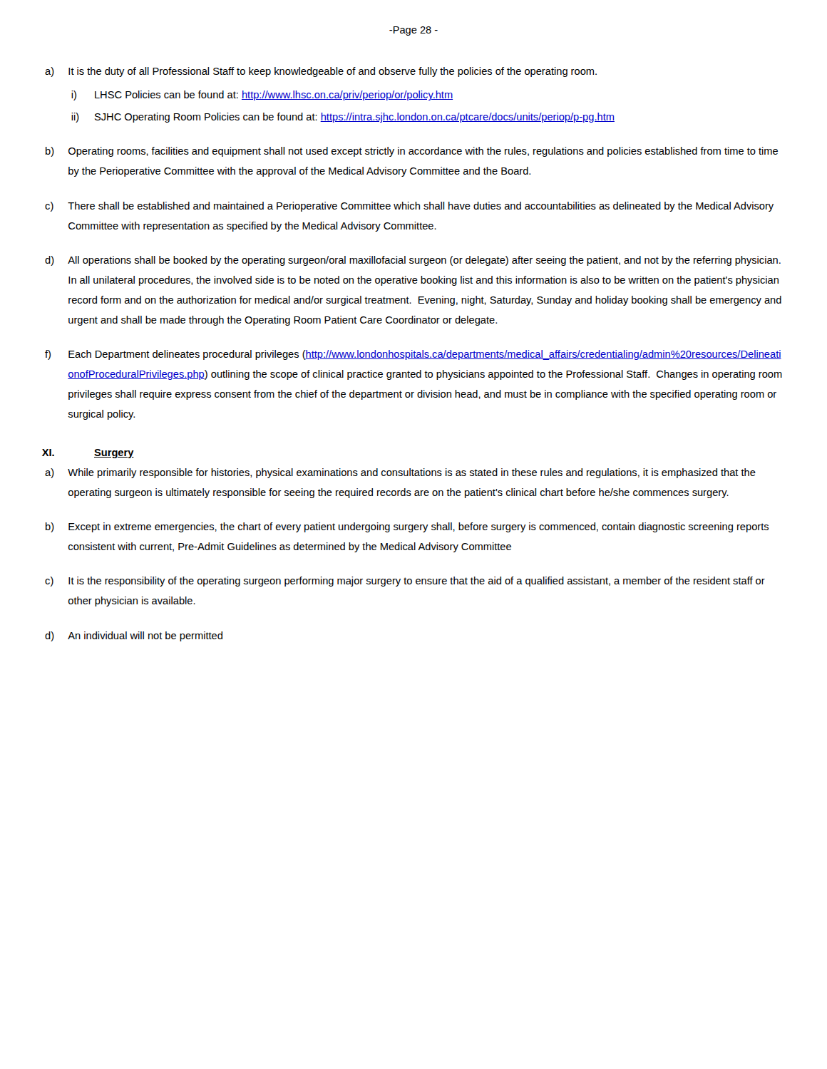-Page 28 -
a) It is the duty of all Professional Staff to keep knowledgeable of and observe fully the policies of the operating room.
i) LHSC Policies can be found at: http://www.lhsc.on.ca/priv/periop/or/policy.htm
ii) SJHC Operating Room Policies can be found at: https://intra.sjhc.london.on.ca/ptcare/docs/units/periop/p-pg.htm
b) Operating rooms, facilities and equipment shall not used except strictly in accordance with the rules, regulations and policies established from time to time by the Perioperative Committee with the approval of the Medical Advisory Committee and the Board.
c) There shall be established and maintained a Perioperative Committee which shall have duties and accountabilities as delineated by the Medical Advisory Committee with representation as specified by the Medical Advisory Committee.
d) All operations shall be booked by the operating surgeon/oral maxillofacial surgeon (or delegate) after seeing the patient, and not by the referring physician. In all unilateral procedures, the involved side is to be noted on the operative booking list and this information is also to be written on the patient's physician record form and on the authorization for medical and/or surgical treatment. Evening, night, Saturday, Sunday and holiday booking shall be emergency and urgent and shall be made through the Operating Room Patient Care Coordinator or delegate.
f) Each Department delineates procedural privileges (http://www.londonhospitals.ca/departments/medical_affairs/credentialing/admin%20resources/DelineationofProceduralPrivileges.php) outlining the scope of clinical practice granted to physicians appointed to the Professional Staff. Changes in operating room privileges shall require express consent from the chief of the department or division head, and must be in compliance with the specified operating room or surgical policy.
XI. Surgery
a) While primarily responsible for histories, physical examinations and consultations is as stated in these rules and regulations, it is emphasized that the operating surgeon is ultimately responsible for seeing the required records are on the patient's clinical chart before he/she commences surgery.
b) Except in extreme emergencies, the chart of every patient undergoing surgery shall, before surgery is commenced, contain diagnostic screening reports consistent with current, Pre-Admit Guidelines as determined by the Medical Advisory Committee
c) It is the responsibility of the operating surgeon performing major surgery to ensure that the aid of a qualified assistant, a member of the resident staff or other physician is available.
d) An individual will not be permitted